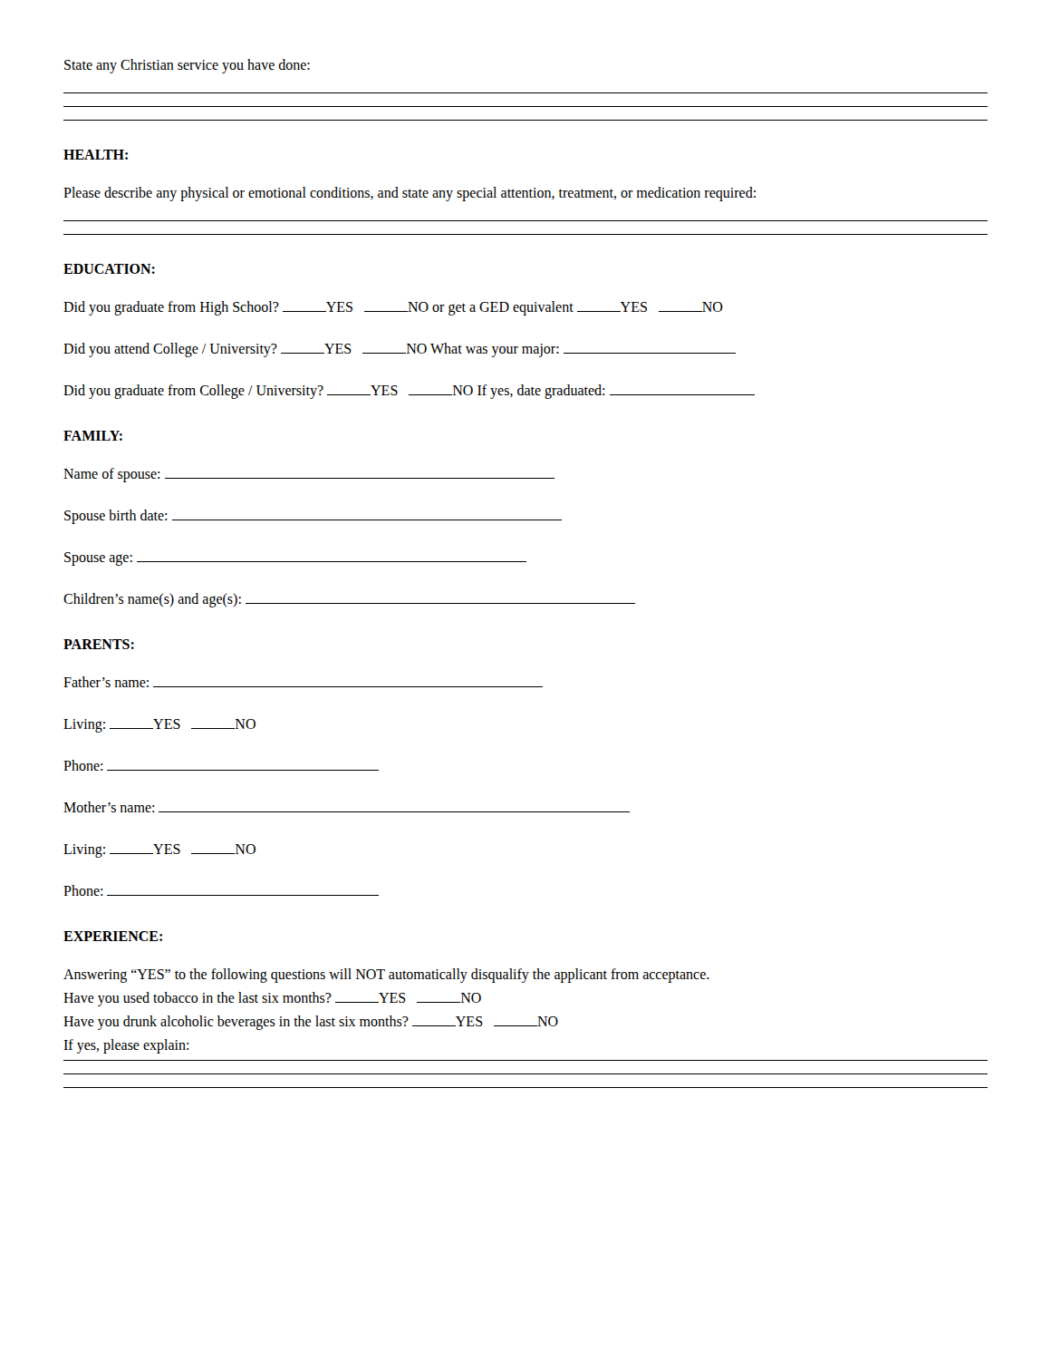State any Christian service you have done:
HEALTH:
Please describe any physical or emotional conditions, and state any special attention, treatment, or medication required:
EDUCATION:
Did you graduate from High School? YES NO or get a GED equivalent YES NO
Did you attend College / University? YES NO What was your major:
Did you graduate from College / University? YES NO If yes, date graduated:
FAMILY:
Name of spouse:
Spouse birth date:
Spouse age:
Children’s name(s) and age(s):
PARENTS:
Father’s name:
Living: YES NO
Phone:
Mother’s name:
Living: YES NO
Phone:
EXPERIENCE:
Answering “YES” to the following questions will NOT automatically disqualify the applicant from acceptance.
Have you used tobacco in the last six months? YES NO
Have you drunk alcoholic beverages in the last six months? YES NO
If yes, please explain: